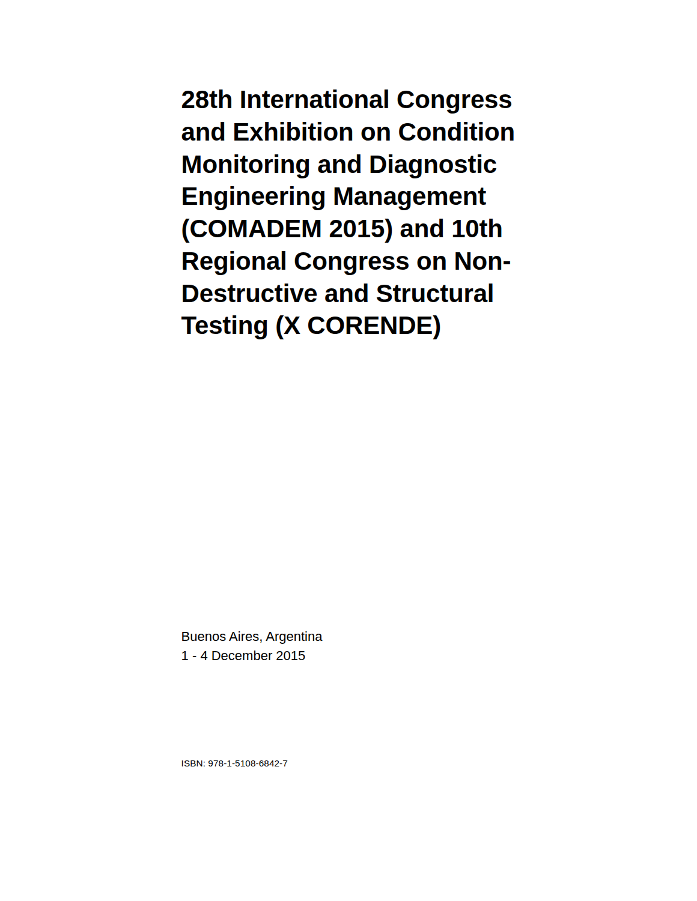28th International Congress and Exhibition on Condition Monitoring and Diagnostic Engineering Management (COMADEM 2015) and 10th Regional Congress on Non-Destructive and Structural Testing (X CORENDE)
Buenos Aires, Argentina
1 - 4 December 2015
ISBN: 978-1-5108-6842-7